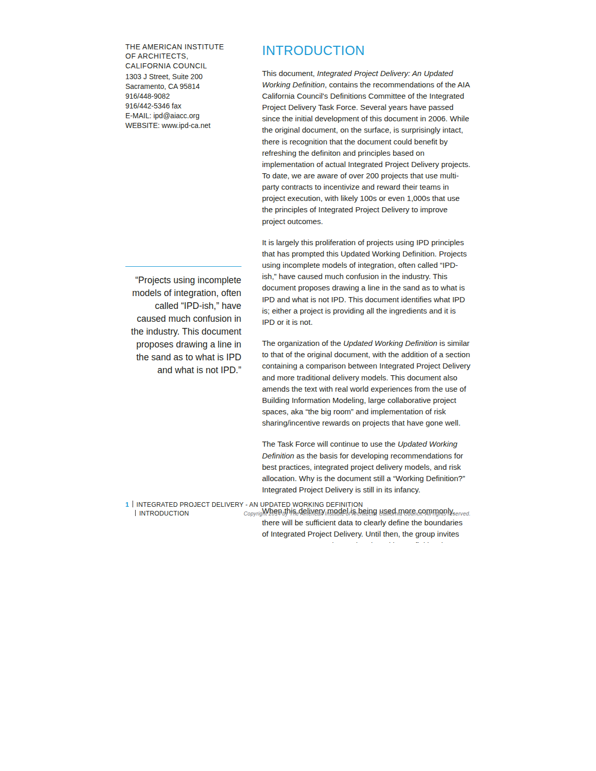THE AMERICAN INSTITUTE
OF ARCHITECTS,
CALIFORNIA COUNCIL
1303 J Street, Suite 200
Sacramento, CA 95814
916/448-9082
916/442-5346 fax
E-MAIL: ipd@aiacc.org
WEBSITE: www.ipd-ca.net
“Projects using incomplete models of integration, often called “IPD-ish,” have caused much confusion in the industry. This document proposes drawing a line in the sand as to what is IPD and what is not IPD.”
INTRODUCTION
This document, Integrated Project Delivery: An Updated Working Definition, contains the recommendations of the AIA California Council's Definitions Committee of the Integrated Project Delivery Task Force. Several years have passed since the initial development of this document in 2006. While the original document, on the surface, is surprisingly intact, there is recognition that the document could benefit by refreshing the definiton and principles based on implementation of actual Integrated Project Delivery projects. To date, we are aware of over 200 projects that use multi-party contracts to incentivize and reward their teams in project execution, with likely 100s or even 1,000s that use the principles of Integrated Project Delivery to improve project outcomes.
It is largely this proliferation of projects using IPD principles that has prompted this Updated Working Definition. Projects using incomplete models of integration, often called “IPD-ish,” have caused much confusion in the industry. This document proposes drawing a line in the sand as to what is IPD and what is not IPD. This document identifies what IPD is; either a project is providing all the ingredients and it is IPD or it is not.
The organization of the Updated Working Definition is similar to that of the original document, with the addition of a section containing a comparison between Integrated Project Delivery and more traditional delivery models. This document also amends the text with real world experiences from the use of Building Information Modeling, large collaborative project spaces, aka “the big room” and implementation of risk sharing/incentive rewards on projects that have gone well.
The Task Force will continue to use the Updated Working Definition as the basis for developing recommendations for best practices, integrated project delivery models, and risk allocation. Why is the document still a “Working Definition?” Integrated Project Delivery is still in its infancy.
When this delivery model is being used more commonly, there will be sufficient data to clearly define the boundaries of Integrated Project Delivery. Until then, the group invites you to comment on the Updated Working Definition, by writing to IPD@aiacc.org.
1 INTEGRATED PROJECT DELIVERY - AN UPDATED WORKING DEFINITION
INTRODUCTION Copyright 2014 by The American Institute of Architects, California Council. All rights reserved.